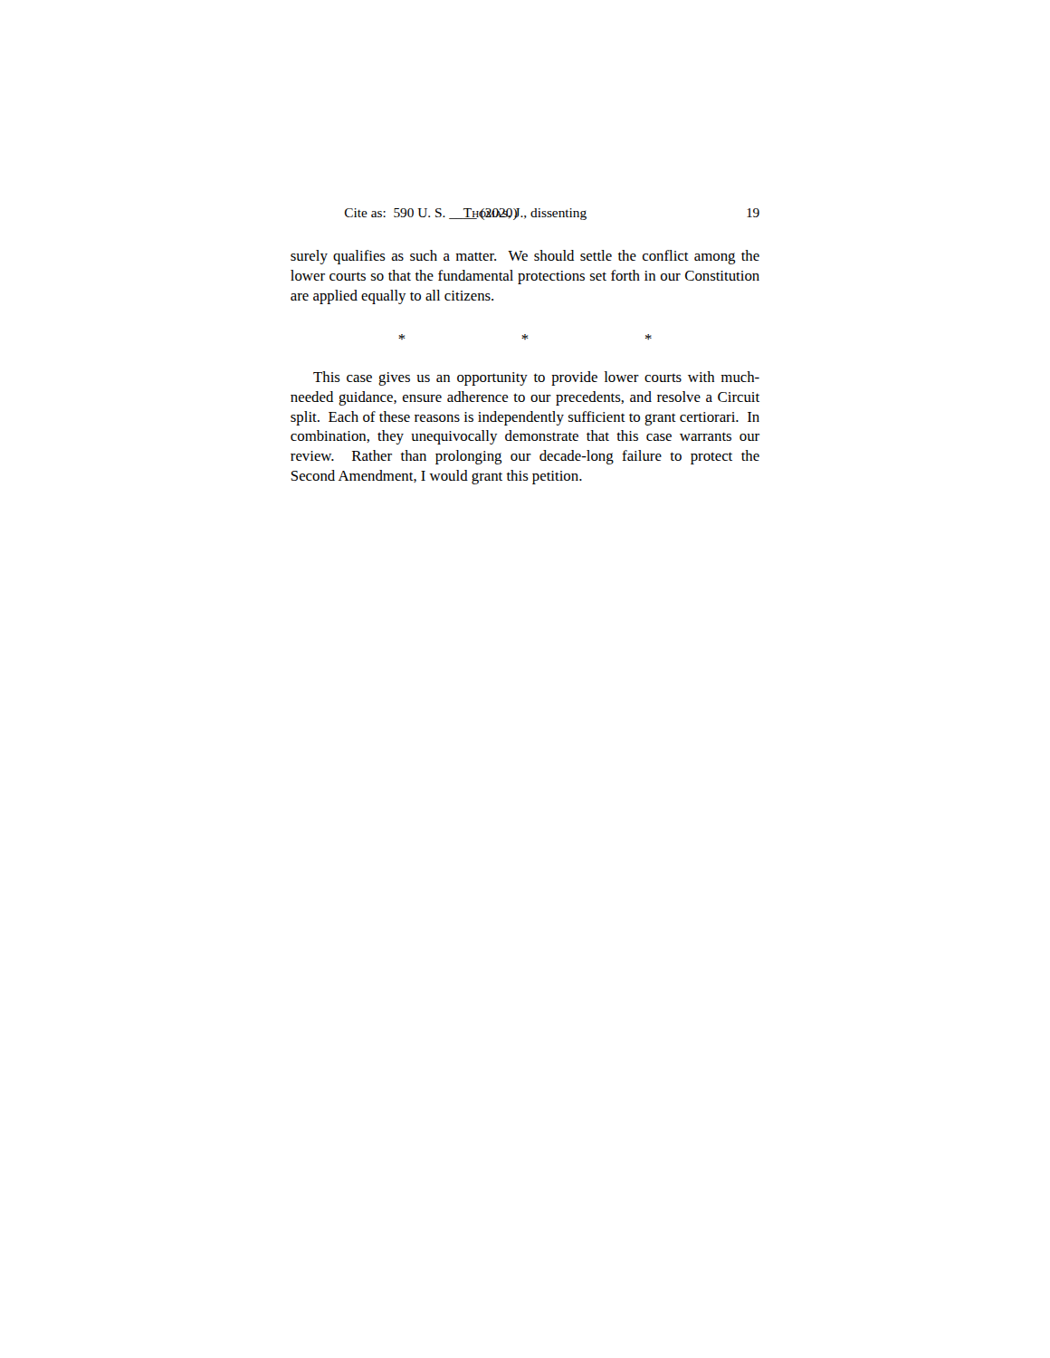Cite as: 590 U. S. ____ (2020) 19
Thomas, J., dissenting
surely qualifies as such a matter. We should settle the conflict among the lower courts so that the fundamental protections set forth in our Constitution are applied equally to all citizens.
* * *
This case gives us an opportunity to provide lower courts with much-needed guidance, ensure adherence to our precedents, and resolve a Circuit split. Each of these reasons is independently sufficient to grant certiorari. In combination, they unequivocally demonstrate that this case warrants our review. Rather than prolonging our decade-long failure to protect the Second Amendment, I would grant this petition.